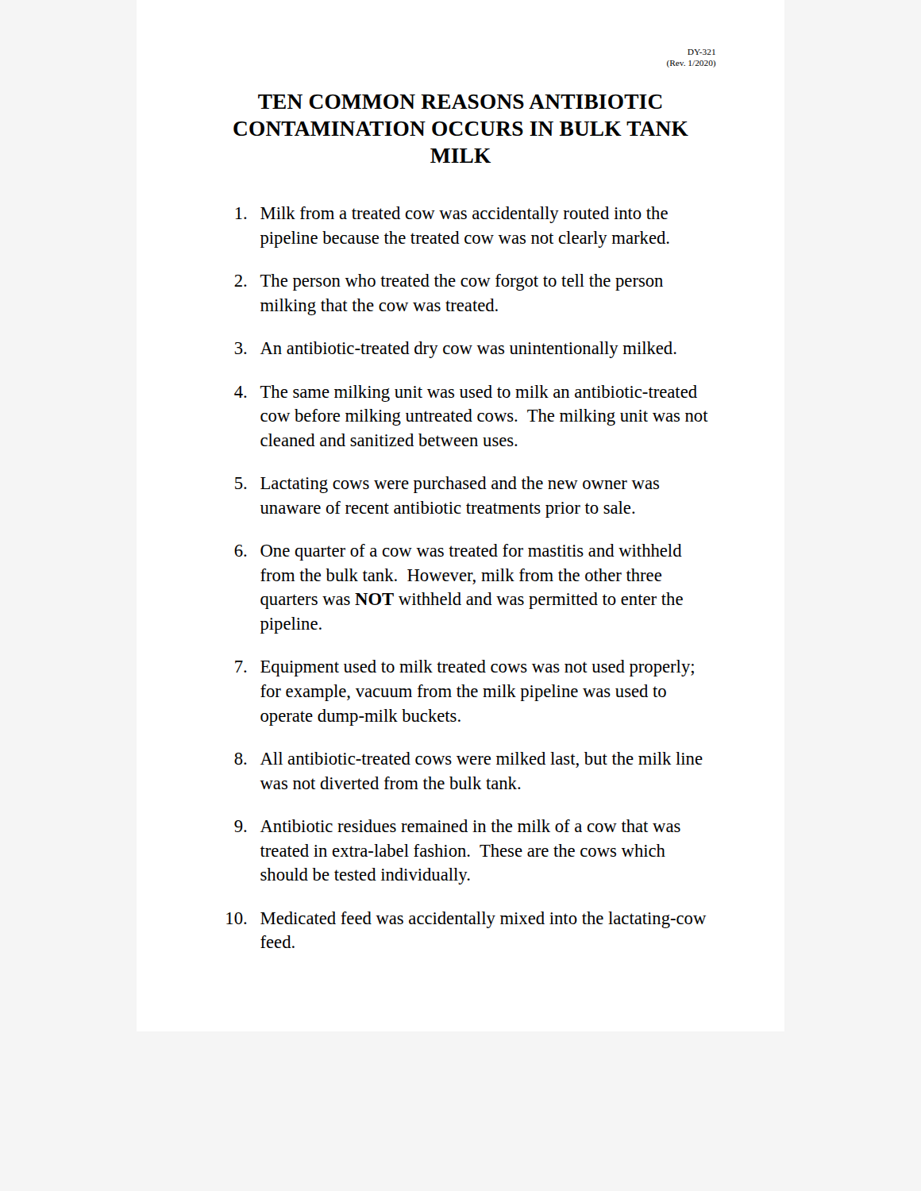DY-321
(Rev. 1/2020)
TEN COMMON REASONS ANTIBIOTIC
CONTAMINATION OCCURS IN BULK TANK MILK
Milk from a treated cow was accidentally routed into the pipeline because the treated cow was not clearly marked.
The person who treated the cow forgot to tell the person milking that the cow was treated.
An antibiotic-treated dry cow was unintentionally milked.
The same milking unit was used to milk an antibiotic-treated cow before milking untreated cows. The milking unit was not cleaned and sanitized between uses.
Lactating cows were purchased and the new owner was unaware of recent antibiotic treatments prior to sale.
One quarter of a cow was treated for mastitis and withheld from the bulk tank. However, milk from the other three quarters was NOT withheld and was permitted to enter the pipeline.
Equipment used to milk treated cows was not used properly; for example, vacuum from the milk pipeline was used to operate dump-milk buckets.
All antibiotic-treated cows were milked last, but the milk line was not diverted from the bulk tank.
Antibiotic residues remained in the milk of a cow that was treated in extra-label fashion. These are the cows which should be tested individually.
Medicated feed was accidentally mixed into the lactating-cow feed.